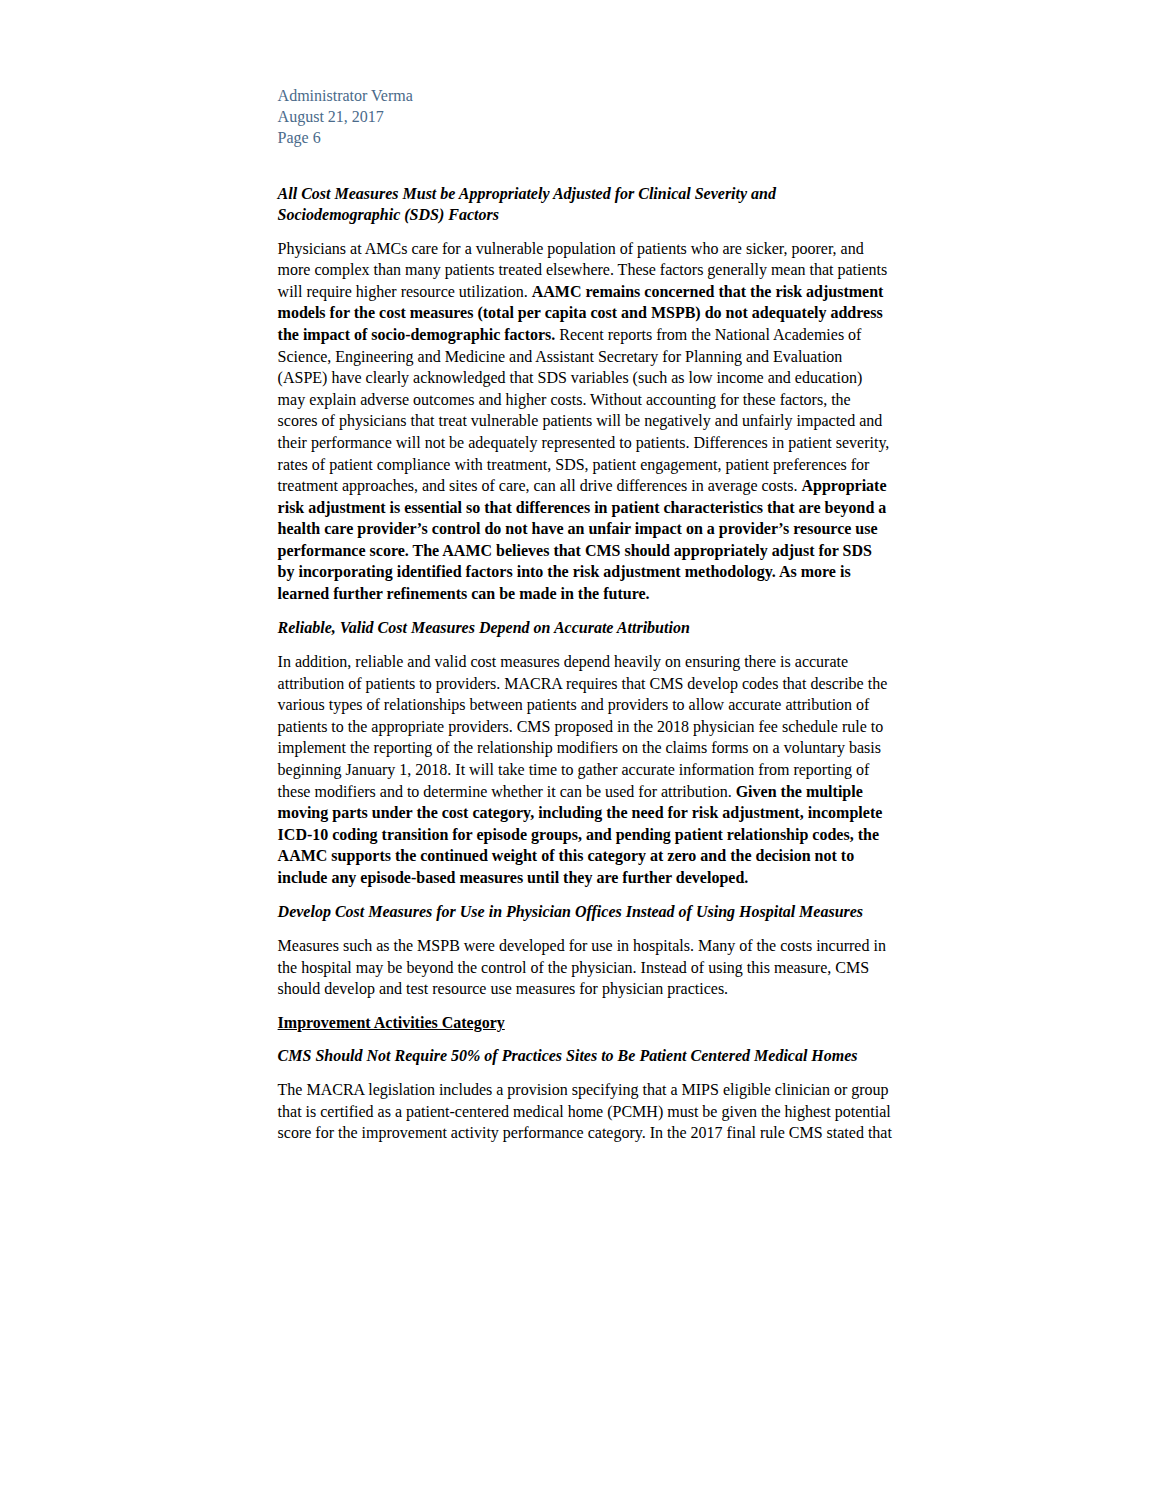Administrator Verma
August 21, 2017
Page 6
All Cost Measures Must be Appropriately Adjusted for Clinical Severity and Sociodemographic (SDS) Factors
Physicians at AMCs care for a vulnerable population of patients who are sicker, poorer, and more complex than many patients treated elsewhere. These factors generally mean that patients will require higher resource utilization. AAMC remains concerned that the risk adjustment models for the cost measures (total per capita cost and MSPB) do not adequately address the impact of socio-demographic factors. Recent reports from the National Academies of Science, Engineering and Medicine and Assistant Secretary for Planning and Evaluation (ASPE) have clearly acknowledged that SDS variables (such as low income and education) may explain adverse outcomes and higher costs. Without accounting for these factors, the scores of physicians that treat vulnerable patients will be negatively and unfairly impacted and their performance will not be adequately represented to patients. Differences in patient severity, rates of patient compliance with treatment, SDS, patient engagement, patient preferences for treatment approaches, and sites of care, can all drive differences in average costs. Appropriate risk adjustment is essential so that differences in patient characteristics that are beyond a health care provider’s control do not have an unfair impact on a provider’s resource use performance score. The AAMC believes that CMS should appropriately adjust for SDS by incorporating identified factors into the risk adjustment methodology. As more is learned further refinements can be made in the future.
Reliable, Valid Cost Measures Depend on Accurate Attribution
In addition, reliable and valid cost measures depend heavily on ensuring there is accurate attribution of patients to providers. MACRA requires that CMS develop codes that describe the various types of relationships between patients and providers to allow accurate attribution of patients to the appropriate providers. CMS proposed in the 2018 physician fee schedule rule to implement the reporting of the relationship modifiers on the claims forms on a voluntary basis beginning January 1, 2018. It will take time to gather accurate information from reporting of these modifiers and to determine whether it can be used for attribution. Given the multiple moving parts under the cost category, including the need for risk adjustment, incomplete ICD-10 coding transition for episode groups, and pending patient relationship codes, the AAMC supports the continued weight of this category at zero and the decision not to include any episode-based measures until they are further developed.
Develop Cost Measures for Use in Physician Offices Instead of Using Hospital Measures
Measures such as the MSPB were developed for use in hospitals. Many of the costs incurred in the hospital may be beyond the control of the physician. Instead of using this measure, CMS should develop and test resource use measures for physician practices.
Improvement Activities Category
CMS Should Not Require 50% of Practices Sites to Be Patient Centered Medical Homes
The MACRA legislation includes a provision specifying that a MIPS eligible clinician or group that is certified as a patient-centered medical home (PCMH) must be given the highest potential score for the improvement activity performance category. In the 2017 final rule CMS stated that